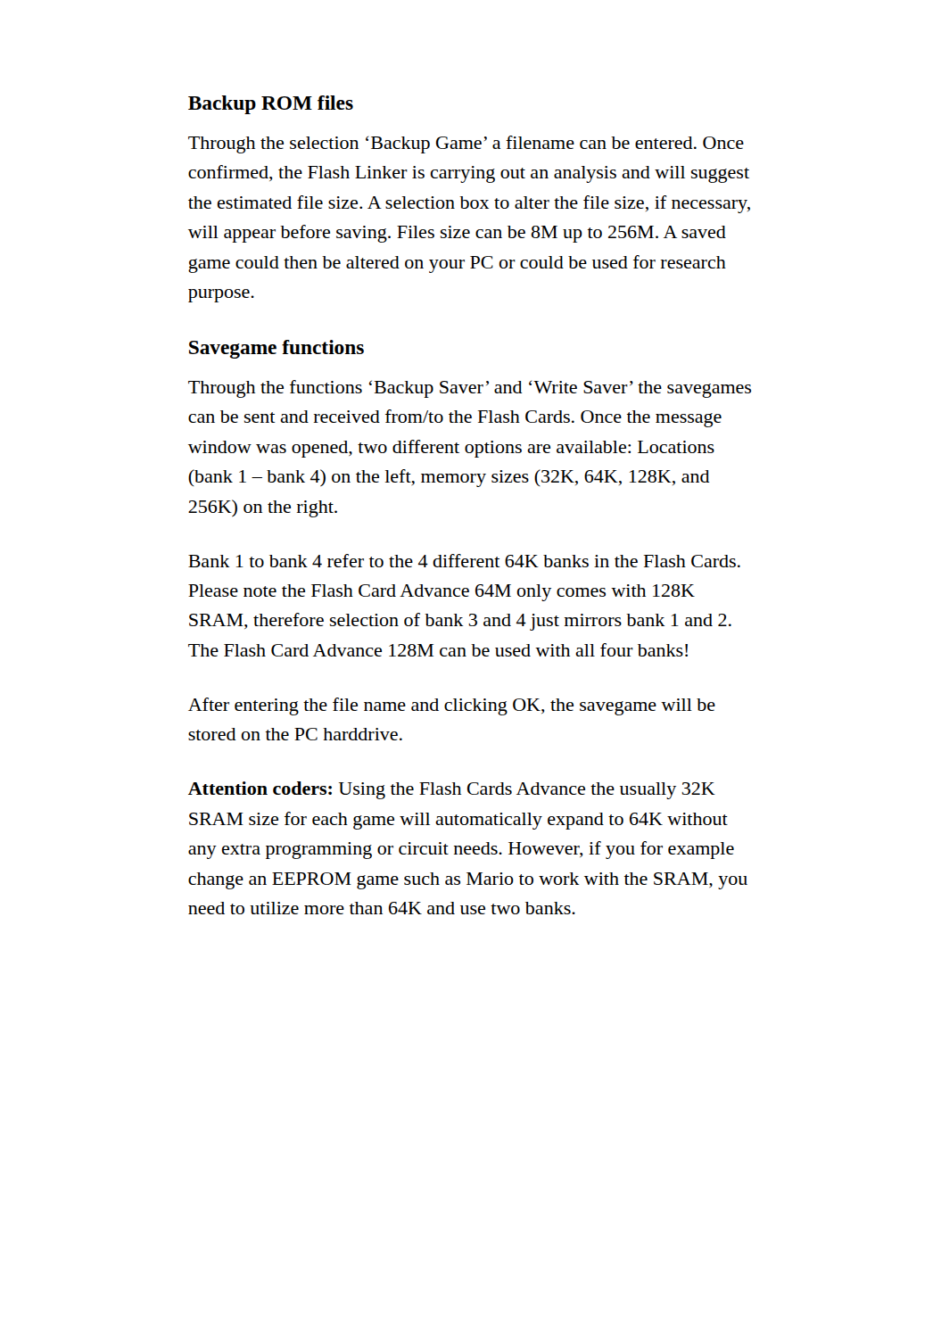Backup ROM files
Through the selection ‘Backup Game’ a filename can be entered. Once confirmed, the Flash Linker is carrying out an analysis and will suggest the estimated file size. A selection box to alter the file size, if necessary, will appear before saving. Files size can be 8M up to 256M. A saved game could then be altered on your PC or could be used for research purpose.
Savegame functions
Through the functions ‘Backup Saver’ and ‘Write Saver’ the savegames can be sent and received from/to the Flash Cards. Once the message window was opened, two different options are available: Locations (bank 1 – bank 4) on the left, memory sizes (32K, 64K, 128K, and 256K) on the right.
Bank 1 to bank 4 refer to the 4 different 64K banks in the Flash Cards. Please note the Flash Card Advance 64M only comes with 128K SRAM, therefore selection of bank 3 and 4 just mirrors bank 1 and 2. The Flash Card Advance 128M can be used with all four banks!
After entering the file name and clicking OK, the savegame will be stored on the PC harddrive.
Attention coders: Using the Flash Cards Advance the usually 32K SRAM size for each game will automatically expand to 64K without any extra programming or circuit needs. However, if you for example change an EEPROM game such as Mario to work with the SRAM, you need to utilize more than 64K and use two banks.